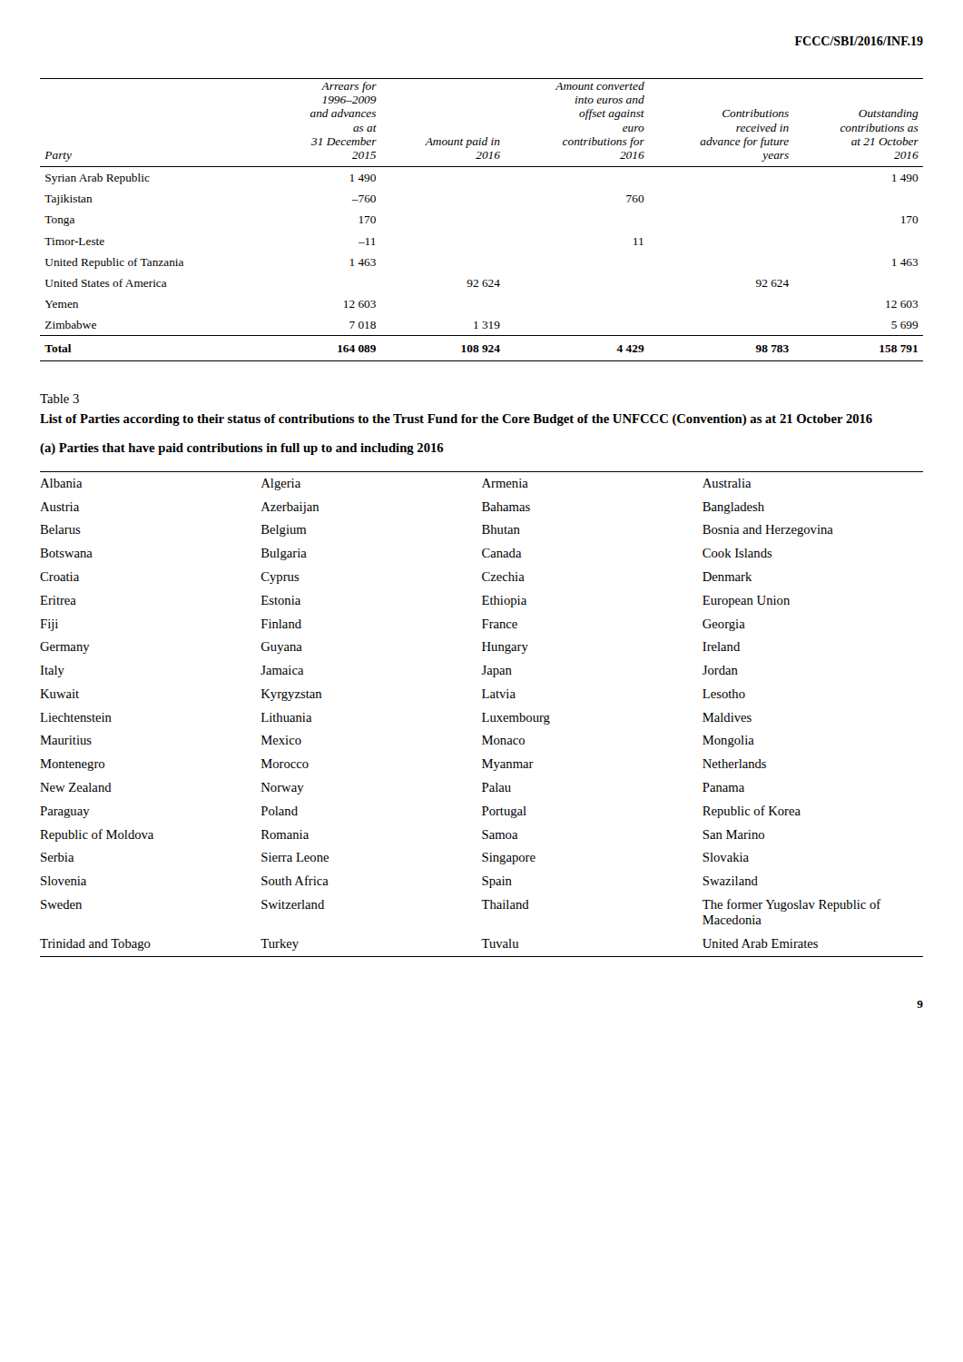FCCC/SBI/2016/INF.19
| Party | Arrears for 1996–2009 and advances as at 31 December 2015 | Amount paid in 2016 | Amount converted into euros and offset against euro contributions for 2016 | Contributions received in advance for future years | Outstanding contributions as at 21 October 2016 |
| --- | --- | --- | --- | --- | --- |
| Syrian Arab Republic | 1 490 | | | | 1 490 |
| Tajikistan | –760 | | 760 | | |
| Tonga | 170 | | | | 170 |
| Timor-Leste | –11 | | 11 | | |
| United Republic of Tanzania | 1 463 | | | | 1 463 |
| United States of America | | 92 624 | | 92 624 | |
| Yemen | 12 603 | | | | 12 603 |
| Zimbabwe | 7 018 | 1 319 | | | 5 699 |
| Total | 164 089 | 108 924 | 4 429 | 98 783 | 158 791 |
Table 3
List of Parties according to their status of contributions to the Trust Fund for the Core Budget of the UNFCCC (Convention) as at 21 October 2016
(a) Parties that have paid contributions in full up to and including 2016
| Albania | Algeria | Armenia | Australia |
| Austria | Azerbaijan | Bahamas | Bangladesh |
| Belarus | Belgium | Bhutan | Bosnia and Herzegovina |
| Botswana | Bulgaria | Canada | Cook Islands |
| Croatia | Cyprus | Czechia | Denmark |
| Eritrea | Estonia | Ethiopia | European Union |
| Fiji | Finland | France | Georgia |
| Germany | Guyana | Hungary | Ireland |
| Italy | Jamaica | Japan | Jordan |
| Kuwait | Kyrgyzstan | Latvia | Lesotho |
| Liechtenstein | Lithuania | Luxembourg | Maldives |
| Mauritius | Mexico | Monaco | Mongolia |
| Montenegro | Morocco | Myanmar | Netherlands |
| New Zealand | Norway | Palau | Panama |
| Paraguay | Poland | Portugal | Republic of Korea |
| Republic of Moldova | Romania | Samoa | San Marino |
| Serbia | Sierra Leone | Singapore | Slovakia |
| Slovenia | South Africa | Spain | Swaziland |
| Sweden | Switzerland | Thailand | The former Yugoslav Republic of Macedonia |
| Trinidad and Tobago | Turkey | Tuvalu | United Arab Emirates |
9